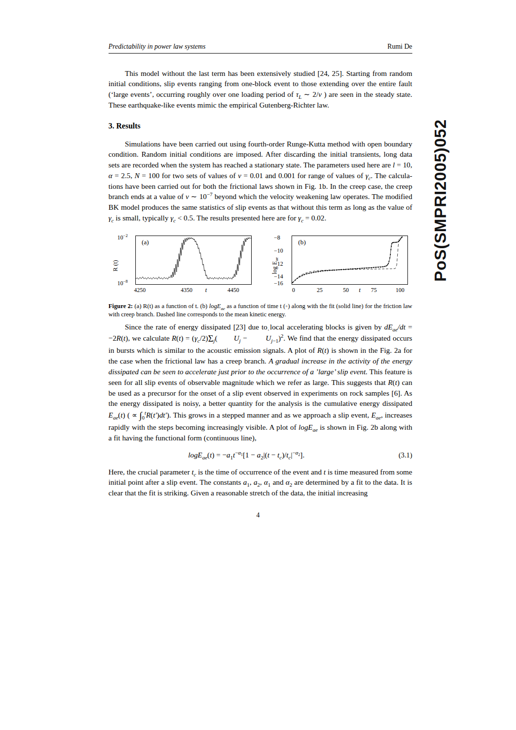Predictability in power law systems Rumi De
PoS(SMPRI2005)052
This model without the last term has been extensively studied [24, 25]. Starting from random initial conditions, slip events ranging from one-block event to those extending over the entire fault (‘large events’, occurring roughly over one loading period of τL ∼ 2/ν ) are seen in the steady state. These earthquake-like events mimic the empirical Gutenberg-Richter law.
3. Results
Simulations have been carried out using fourth-order Runge-Kutta method with open boundary condition. Random initial conditions are imposed. After discarding the initial transients, long data sets are recorded when the system has reached a stationary state. The parameters used here are l = 10, α = 2.5, N = 100 for two sets of values of ν = 0.01 and 0.001 for range of values of γc. The calculations have been carried out for both the frictional laws shown in Fig. 1b. In the creep case, the creep branch ends at a value of ν ∼ 10−7 beyond which the velocity weakening law operates. The modified BK model produces the same statistics of slip events as that without this term as long as the value of γc is small, typically γc < 0.5. The results presented here are for γc = 0.02.
R (t)
10−2
10−8
(a)
4250
4350
4450
t
log Eae
−8
−10
−12
−14
−16
(b)
0
25
50
75
100
t
Figure 2: (a) R(t) as a function of t. (b) logEae as a function of time t (◦) along with the fit (solid line) for the friction law with creep branch. Dashed line corresponds to the mean kinetic energy.
Since the rate of energy dissipated [23] due to local accelerating blocks is given by dEae/dt = −2R(t), we calculate R(t) = (γc/2)Σj(Uj − Uj−1)2. We find that the energy dissipated occurs in bursts which is similar to the acoustic emission signals. A plot of R(t) is shown in the Fig. 2a for the case when the frictional law has a creep branch. A gradual increase in the activity of the energy dissipated can be seen to accelerate just prior to the occurrence of a ’large’ slip event. This feature is seen for all slip events of observable magnitude which we refer as large. This suggests that R(t) can be used as a precursor for the onset of a slip event observed in experiments on rock samples [6]. As the energy dissipated is noisy, a better quantity for the analysis is the cumulative energy dissipated Eae(t) ( ∝ ∫0tR(t′)dt′). This grows in a stepped manner and as we approach a slip event, Eae, increases rapidly with the steps becoming increasingly visible. A plot of logEae is shown in Fig. 2b along with a fit having the functional form (continuous line),
logEae(t) = −a1t−α1[1 − a2|(t − tc)/tc|−α2].
(3.1)
Here, the crucial parameter tc is the time of occurrence of the event and t is time measured from some initial point after a slip event. The constants a1, a2, α1 and α2 are determined by a fit to the data. It is clear that the fit is striking. Given a reasonable stretch of the data, the initial increasing
4